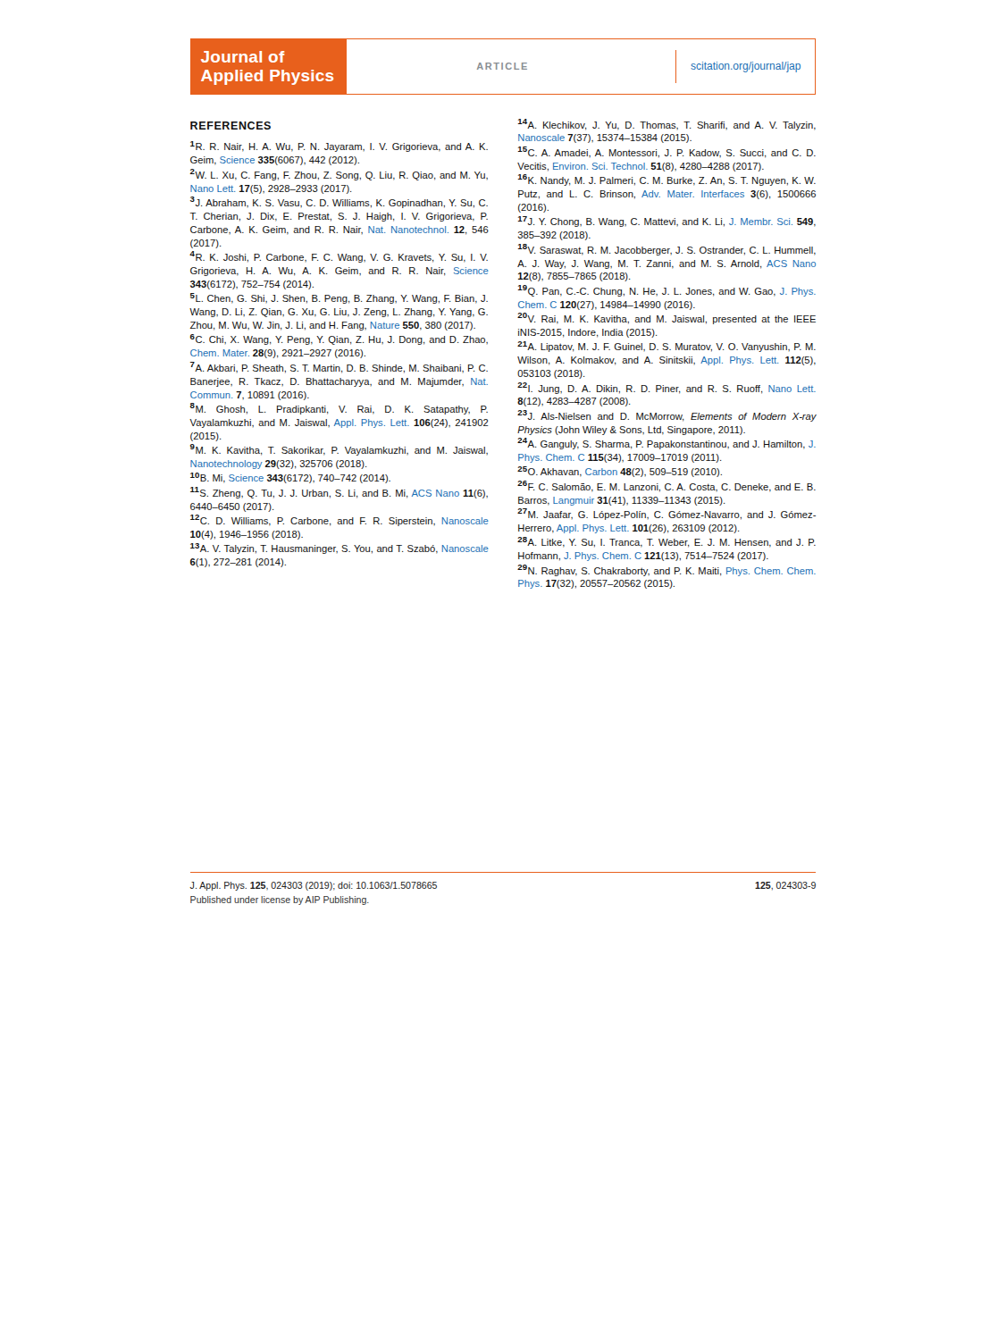Journal of Applied Physics
ARTICLE
scitation.org/journal/jap
REFERENCES
1R. R. Nair, H. A. Wu, P. N. Jayaram, I. V. Grigorieva, and A. K. Geim, Science 335(6067), 442 (2012).
2W. L. Xu, C. Fang, F. Zhou, Z. Song, Q. Liu, R. Qiao, and M. Yu, Nano Lett. 17(5), 2928–2933 (2017).
3J. Abraham, K. S. Vasu, C. D. Williams, K. Gopinadhan, Y. Su, C. T. Cherian, J. Dix, E. Prestat, S. J. Haigh, I. V. Grigorieva, P. Carbone, A. K. Geim, and R. R. Nair, Nat. Nanotechnol. 12, 546 (2017).
4R. K. Joshi, P. Carbone, F. C. Wang, V. G. Kravets, Y. Su, I. V. Grigorieva, H. A. Wu, A. K. Geim, and R. R. Nair, Science 343(6172), 752–754 (2014).
5L. Chen, G. Shi, J. Shen, B. Peng, B. Zhang, Y. Wang, F. Bian, J. Wang, D. Li, Z. Qian, G. Xu, G. Liu, J. Zeng, L. Zhang, Y. Yang, G. Zhou, M. Wu, W. Jin, J. Li, and H. Fang, Nature 550, 380 (2017).
6C. Chi, X. Wang, Y. Peng, Y. Qian, Z. Hu, J. Dong, and D. Zhao, Chem. Mater. 28(9), 2921–2927 (2016).
7A. Akbari, P. Sheath, S. T. Martin, D. B. Shinde, M. Shaibani, P. C. Banerjee, R. Tkacz, D. Bhattacharyya, and M. Majumder, Nat. Commun. 7, 10891 (2016).
8M. Ghosh, L. Pradipkanti, V. Rai, D. K. Satapathy, P. Vayalamkuzhi, and M. Jaiswal, Appl. Phys. Lett. 106(24), 241902 (2015).
9M. K. Kavitha, T. Sakorikar, P. Vayalamkuzhi, and M. Jaiswal, Nanotechnology 29(32), 325706 (2018).
10B. Mi, Science 343(6172), 740–742 (2014).
11S. Zheng, Q. Tu, J. J. Urban, S. Li, and B. Mi, ACS Nano 11(6), 6440–6450 (2017).
12C. D. Williams, P. Carbone, and F. R. Siperstein, Nanoscale 10(4), 1946–1956 (2018).
13A. V. Talyzin, T. Hausmaninger, S. You, and T. Szabó, Nanoscale 6(1), 272–281 (2014).
14A. Klechikov, J. Yu, D. Thomas, T. Sharifi, and A. V. Talyzin, Nanoscale 7(37), 15374–15384 (2015).
15C. A. Amadei, A. Montessori, J. P. Kadow, S. Succi, and C. D. Vecitis, Environ. Sci. Technol. 51(8), 4280–4288 (2017).
16K. Nandy, M. J. Palmeri, C. M. Burke, Z. An, S. T. Nguyen, K. W. Putz, and L. C. Brinson, Adv. Mater. Interfaces 3(6), 1500666 (2016).
17J. Y. Chong, B. Wang, C. Mattevi, and K. Li, J. Membr. Sci. 549, 385–392 (2018).
18V. Saraswat, R. M. Jacobberger, J. S. Ostrander, C. L. Hummell, A. J. Way, J. Wang, M. T. Zanni, and M. S. Arnold, ACS Nano 12(8), 7855–7865 (2018).
19Q. Pan, C.-C. Chung, N. He, J. L. Jones, and W. Gao, J. Phys. Chem. C 120(27), 14984–14990 (2016).
20V. Rai, M. K. Kavitha, and M. Jaiswal, presented at the IEEE iNIS-2015, Indore, India (2015).
21A. Lipatov, M. J. F. Guinel, D. S. Muratov, V. O. Vanyushin, P. M. Wilson, A. Kolmakov, and A. Sinitskii, Appl. Phys. Lett. 112(5), 053103 (2018).
22I. Jung, D. A. Dikin, R. D. Piner, and R. S. Ruoff, Nano Lett. 8(12), 4283–4287 (2008).
23J. Als-Nielsen and D. McMorrow, Elements of Modern X-ray Physics (John Wiley & Sons, Ltd, Singapore, 2011).
24A. Ganguly, S. Sharma, P. Papakonstantinou, and J. Hamilton, J. Phys. Chem. C 115(34), 17009–17019 (2011).
25O. Akhavan, Carbon 48(2), 509–519 (2010).
26F. C. Salomão, E. M. Lanzoni, C. A. Costa, C. Deneke, and E. B. Barros, Langmuir 31(41), 11339–11343 (2015).
27M. Jaafar, G. López-Polín, C. Gómez-Navarro, and J. Gómez-Herrero, Appl. Phys. Lett. 101(26), 263109 (2012).
28A. Litke, Y. Su, I. Tranca, T. Weber, E. J. M. Hensen, and J. P. Hofmann, J. Phys. Chem. C 121(13), 7514–7524 (2017).
29N. Raghav, S. Chakraborty, and P. K. Maiti, Phys. Chem. Chem. Phys. 17(32), 20557–20562 (2015).
J. Appl. Phys. 125, 024303 (2019); doi: 10.1063/1.5078665
Published under license by AIP Publishing.
125, 024303-9